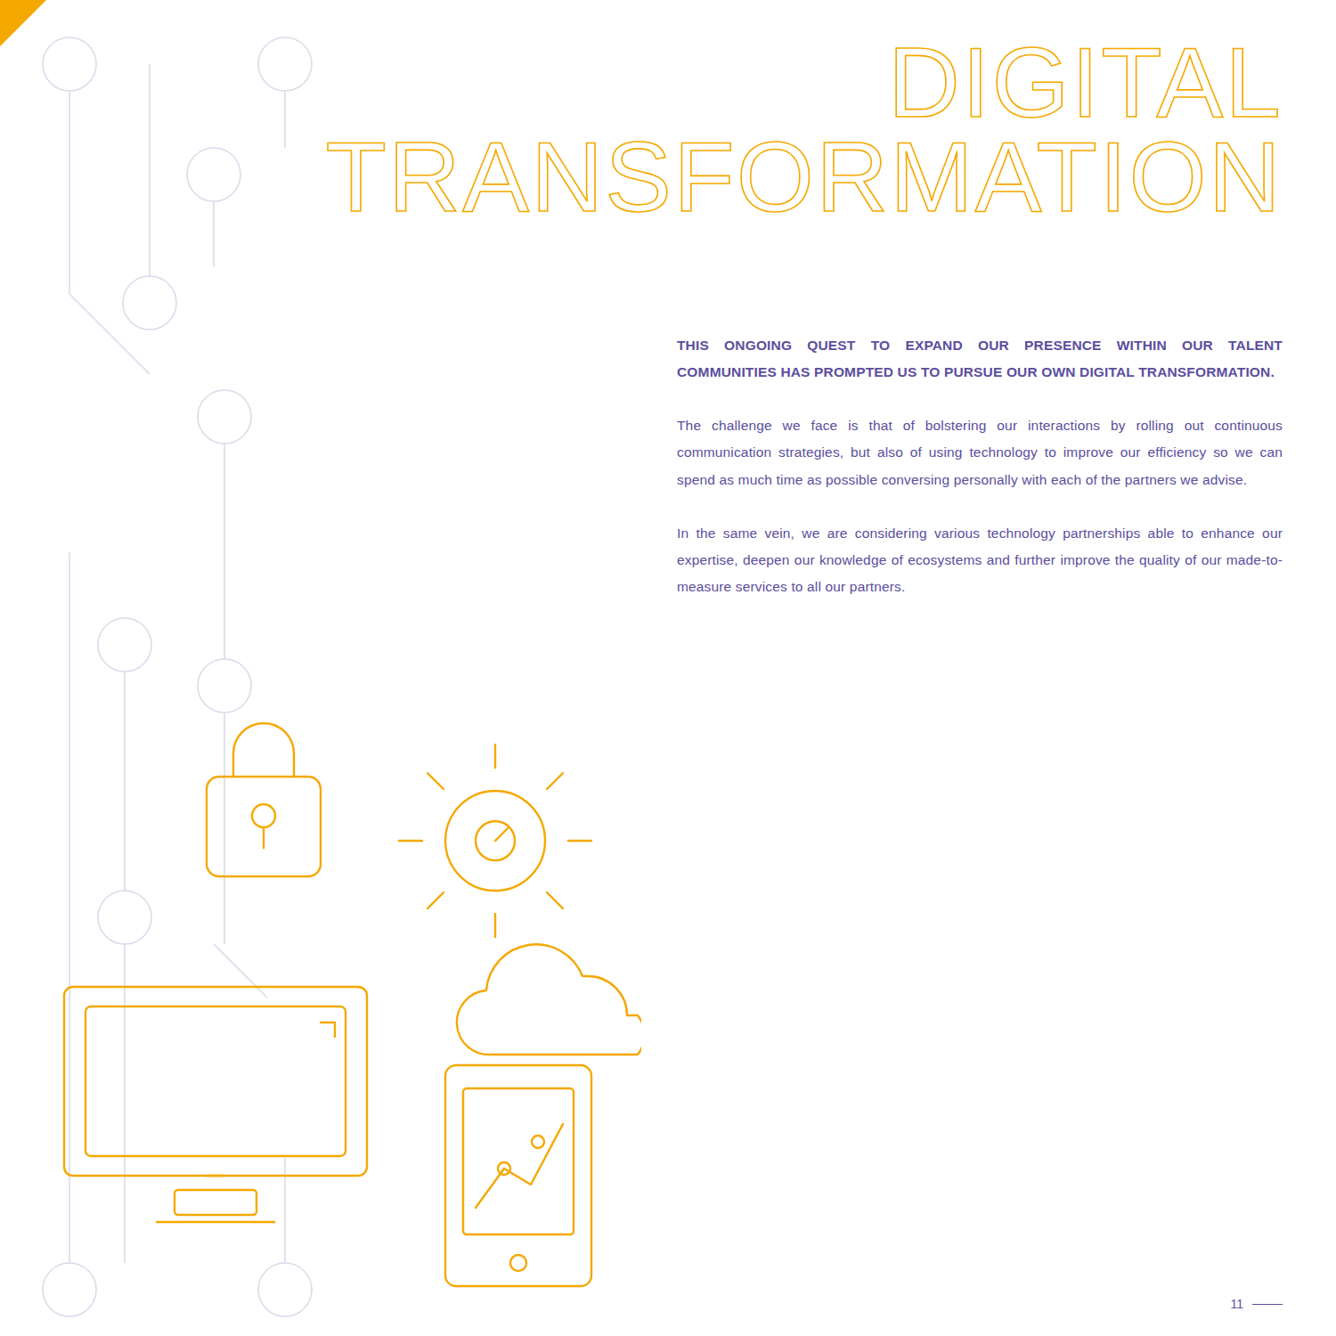Digital Transformation
This ongoing quest to expand our presence within our talent communities has prompted us to pursue our own digital transformation.
The challenge we face is that of bolstering our interactions by rolling out continuous communication strategies, but also of using technology to improve our efficiency so we can spend as much time as possible conversing personally with each of the partners we advise.
In the same vein, we are considering various technology partnerships able to enhance our expertise, deepen our knowledge of ecosystems and further improve the quality of our made-to-measure services to all our partners.
11